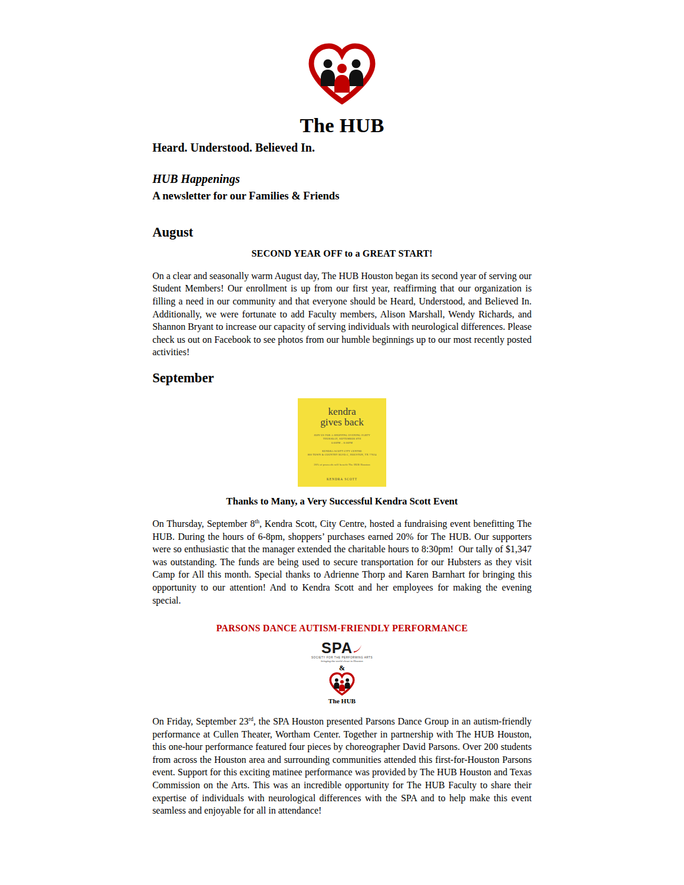The HUB
Heard. Understood. Believed In.
HUB Happenings
A newsletter for our Families & Friends
August
SECOND YEAR OFF to a GREAT START!
On a clear and seasonally warm August day, The HUB Houston began its second year of serving our Student Members! Our enrollment is up from our first year, reaffirming that our organization is filling a need in our community and that everyone should be Heard, Understood, and Believed In. Additionally, we were fortunate to add Faculty members, Alison Marshall, Wendy Richards, and Shannon Bryant to increase our capacity of serving individuals with neurological differences. Please check us out on Facebook to see photos from our humble beginnings up to our most recently posted activities!
September
kendra
gives back
JOIN US FOR A SHOPPING EVENING PARTY
THURSDAY, SEPTEMBER 8TH
6:00PM – 8:00PM
KENDRA SCOTT CITY CENTRE
800 TOWN & COUNTRY BLVD C, HOUSTON, TX 77024
20% of proceeds will benefit The HUB Houston
KENDRA SCOTT
Thanks to Many, a Very Successful Kendra Scott Event
On Thursday, September 8th, Kendra Scott, City Centre, hosted a fundraising event benefitting The HUB. During the hours of 6-8pm, shoppers’ purchases earned 20% for The HUB. Our supporters were so enthusiastic that the manager extended the charitable hours to 8:30pm! Our tally of $1,347 was outstanding. The funds are being used to secure transportation for our Hubsters as they visit Camp for All this month. Special thanks to Adrienne Thorp and Karen Barnhart for bringing this opportunity to our attention! And to Kendra Scott and her employees for making the evening special.
PARSONS DANCE AUTISM-FRIENDLY PERFORMANCE
SPA
SOCIETY FOR THE PERFORMING ARTS
bringing the world closer to Houston
&
The HUB
On Friday, September 23rd, the SPA Houston presented Parsons Dance Group in an autism-friendly performance at Cullen Theater, Wortham Center. Together in partnership with The HUB Houston, this one-hour performance featured four pieces by choreographer David Parsons. Over 200 students from across the Houston area and surrounding communities attended this first-for-Houston Parsons event. Support for this exciting matinee performance was provided by The HUB Houston and Texas Commission on the Arts. This was an incredible opportunity for The HUB Faculty to share their expertise of individuals with neurological differences with the SPA and to help make this event seamless and enjoyable for all in attendance!